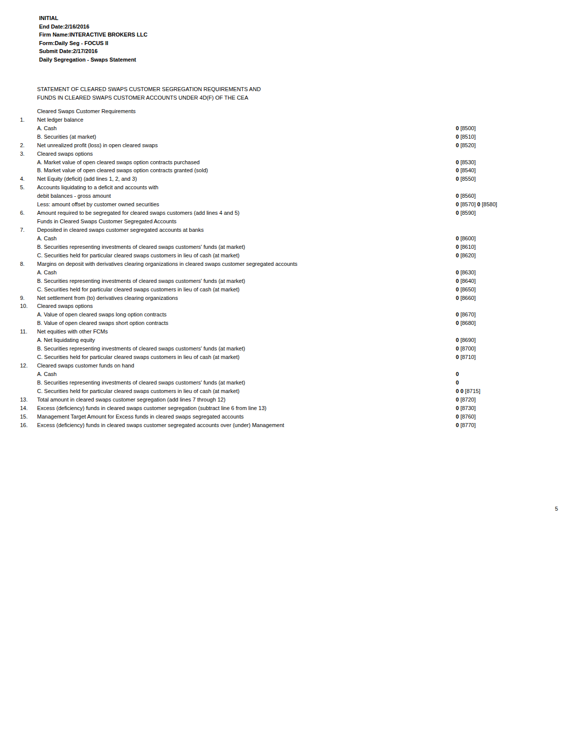INITIAL
End Date:2/16/2016
Firm Name:INTERACTIVE BROKERS LLC
Form:Daily Seg - FOCUS II
Submit Date:2/17/2016
Daily Segregation - Swaps Statement
| | STATEMENT OF CLEARED SWAPS CUSTOMER SEGREGATION REQUIREMENTS AND | |
| | FUNDS IN CLEARED SWAPS CUSTOMER ACCOUNTS UNDER 4D(F) OF THE CEA | |
| | Cleared Swaps Customer Requirements | |
| 1. | Net ledger balance | |
| | A. Cash | 0 [8500] |
| | B. Securities (at market) | 0 [8510] |
| 2. | Net unrealized profit (loss) in open cleared swaps | 0 [8520] |
| 3. | Cleared swaps options | |
| | A. Market value of open cleared swaps option contracts purchased | 0 [8530] |
| | B. Market value of open cleared swaps option contracts granted (sold) | 0 [8540] |
| 4. | Net Equity (deficit) (add lines 1, 2, and 3) | 0 [8550] |
| 5. | Accounts liquidating to a deficit and accounts with | |
| | debit balances - gross amount | 0 [8560] |
| | Less: amount offset by customer owned securities | 0 [8570] 0 [8580] |
| 6. | Amount required to be segregated for cleared swaps customers (add lines 4 and 5) | 0 [8590] |
| | Funds in Cleared Swaps Customer Segregated Accounts | |
| 7. | Deposited in cleared swaps customer segregated accounts at banks | |
| | A. Cash | 0 [8600] |
| | B. Securities representing investments of cleared swaps customers' funds (at market) | 0 [8610] |
| | C. Securities held for particular cleared swaps customers in lieu of cash (at market) | 0 [8620] |
| 8. | Margins on deposit with derivatives clearing organizations in cleared swaps customer segregated accounts | |
| | A. Cash | 0 [8630] |
| | B. Securities representing investments of cleared swaps customers' funds (at market) | 0 [8640] |
| | C. Securities held for particular cleared swaps customers in lieu of cash (at market) | 0 [8650] |
| 9. | Net settlement from (to) derivatives clearing organizations | 0 [8660] |
| 10. | Cleared swaps options | |
| | A. Value of open cleared swaps long option contracts | 0 [8670] |
| | B. Value of open cleared swaps short option contracts | 0 [8680] |
| 11. | Net equities with other FCMs | |
| | A. Net liquidating equity | 0 [8690] |
| | B. Securities representing investments of cleared swaps customers' funds (at market) | 0 [8700] |
| | C. Securities held for particular cleared swaps customers in lieu of cash (at market) | 0 [8710] |
| 12. | Cleared swaps customer funds on hand | |
| | A. Cash | 0 |
| | B. Securities representing investments of cleared swaps customers' funds (at market) | 0 |
| | C. Securities held for particular cleared swaps customers in lieu of cash (at market) | 0 0 [8715] |
| 13. | Total amount in cleared swaps customer segregation (add lines 7 through 12) | 0 [8720] |
| 14. | Excess (deficiency) funds in cleared swaps customer segregation (subtract line 6 from line 13) | 0 [8730] |
| 15. | Management Target Amount for Excess funds in cleared swaps segregated accounts | 0 [8760] |
| 16. | Excess (deficiency) funds in cleared swaps customer segregated accounts over (under) Management | 0 [8770] |
5